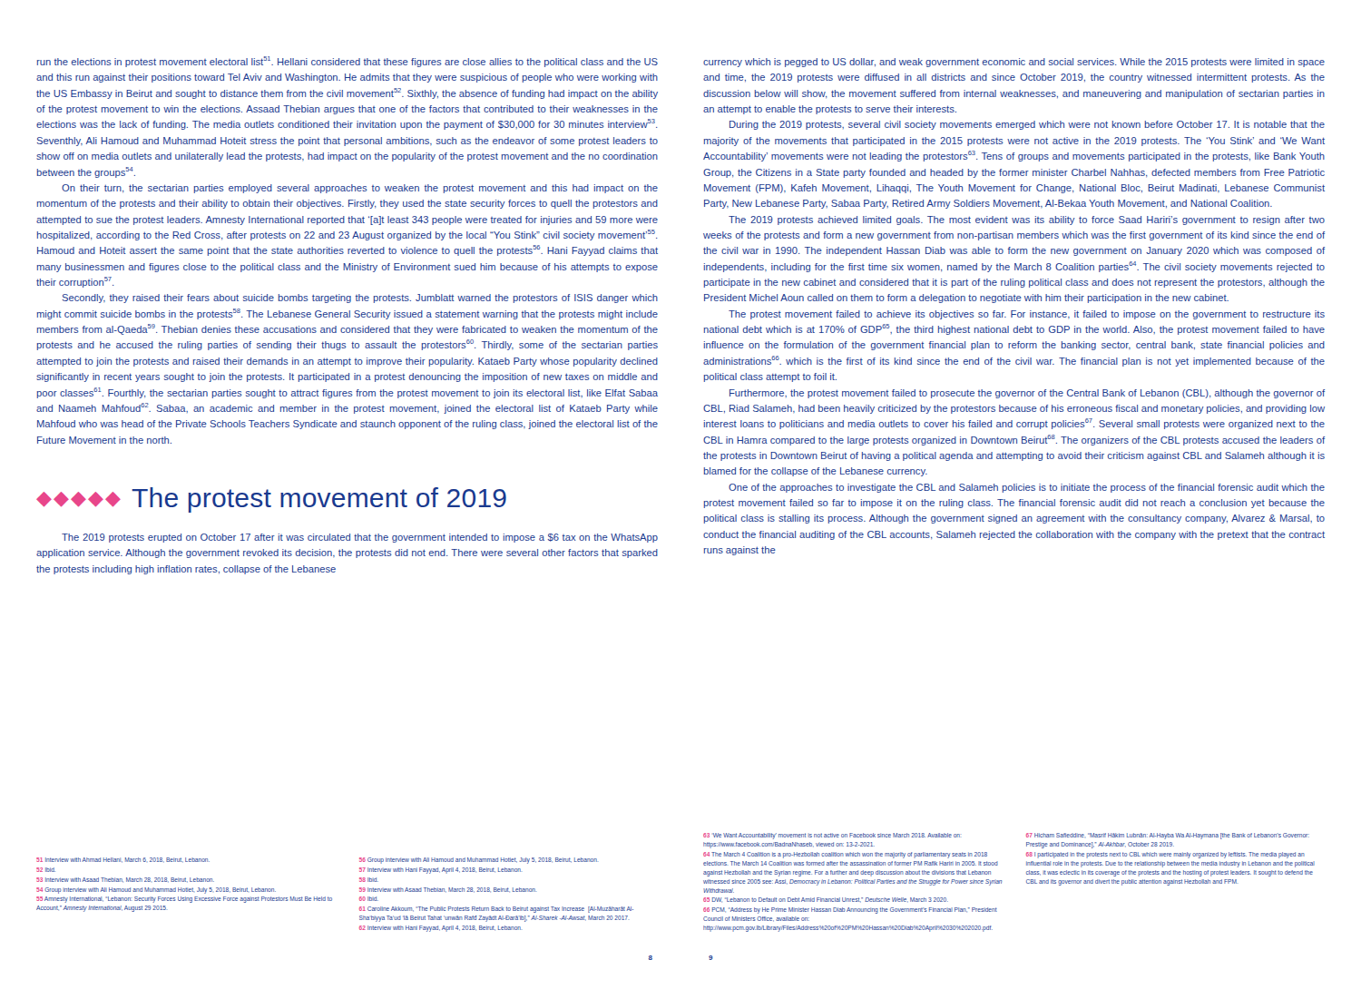run the elections in protest movement electoral list51. Hellani considered that these figures are close allies to the political class and the US and this run against their positions toward Tel Aviv and Washington. He admits that they were suspicious of people who were working with the US Embassy in Beirut and sought to distance them from the civil movement52. Sixthly, the absence of funding had impact on the ability of the protest movement to win the elections. Assaad Thebian argues that one of the factors that contributed to their weaknesses in the elections was the lack of funding. The media outlets conditioned their invitation upon the payment of $30,000 for 30 minutes interview53. Seventhly, Ali Hamoud and Muhammad Hoteit stress the point that personal ambitions, such as the endeavor of some protest leaders to show off on media outlets and unilaterally lead the protests, had impact on the popularity of the protest movement and the no coordination between the groups54.
On their turn, the sectarian parties employed several approaches to weaken the protest movement and this had impact on the momentum of the protests and their ability to obtain their objectives. Firstly, they used the state security forces to quell the protestors and attempted to sue the protest leaders. Amnesty International reported that ‘[a]t least 343 people were treated for injuries and 59 more were hospitalized, according to the Red Cross, after protests on 22 and 23 August organized by the local “You Stink” civil society movement’55. Hamoud and Hoteit assert the same point that the state authorities reverted to violence to quell the protests56. Hani Fayyad claims that many businessmen and figures close to the political class and the Ministry of Environment sued him because of his attempts to expose their corruption57.
Secondly, they raised their fears about suicide bombs targeting the protests. Jumblatt warned the protestors of ISIS danger which might commit suicide bombs in the protests58. The Lebanese General Security issued a statement warning that the protests might include members from al-Qaeda59. Thebian denies these accusations and considered that they were fabricated to weaken the momentum of the protests and he accused the ruling parties of sending their thugs to assault the protestors60. Thirdly, some of the sectarian parties attempted to join the protests and raised their demands in an attempt to improve their popularity. Kataeb Party whose popularity declined significantly in recent years sought to join the protests. It participated in a protest denouncing the imposition of new taxes on middle and poor classes61. Fourthly, the sectarian parties sought to attract figures from the protest movement to join its electoral list, like Elfat Sabaa and Naameh Mahfoud62. Sabaa, an academic and member in the protest movement, joined the electoral list of Kataeb Party while Mahfoud who was head of the Private Schools Teachers Syndicate and staunch opponent of the ruling class, joined the electoral list of the Future Movement in the north.
◆◆◆◆◆The protest movement of 2019
The 2019 protests erupted on October 17 after it was circulated that the government intended to impose a $6 tax on the WhatsApp application service. Although the government revoked its decision, the protests did not end. There were several other factors that sparked the protests including high inflation rates, collapse of the Lebanese
51 Interview with Ahmad Hellani, March 6, 2018, Beirut, Lebanon.
52 Ibid.
53 Interview with Asaad Thebian, March 28, 2018, Beirut, Lebanon.
54 Group interview with Ali Hamoud and Muhammad Hotiet, July 5, 2018, Beirut, Lebanon.
55 Amnesty International, “Lebanon: Security Forces Using Excessive Force against Protestors Must Be Held to Account,” Amnesty International, August 29 2015.
56 Group interview with Ali Hamoud and Muhammad Hotiet, July 5, 2018, Beirut, Lebanon.
57 Interview with Hani Fayyad, April 4, 2018, Beirut, Lebanon.
58 Ibid.
59 Interview with Asaad Thebian, March 28, 2018, Beirut, Lebanon.
60 Ibid.
61 Caroline Akkoum, “The Public Protests Return Back to Beirut against Tax Increase [Al-Muzāharāt Al-Sha‘biyya Ta‘ud ‘lā Beirut Tahat ‘unwān Rafđ Zayādt Al-Đarā’ib],” Al-Sharek -Al-Awsat, March 20 2017.
62 Interview with Hani Fayyad, April 4, 2018, Beirut, Lebanon.
8
currency which is pegged to US dollar, and weak government economic and social services. While the 2015 protests were limited in space and time, the 2019 protests were diffused in all districts and since October 2019, the country witnessed intermittent protests. As the discussion below will show, the movement suffered from internal weaknesses, and maneuvering and manipulation of sectarian parties in an attempt to enable the protests to serve their interests.
During the 2019 protests, several civil society movements emerged which were not known before October 17. It is notable that the majority of the movements that participated in the 2015 protests were not active in the 2019 protests. The ‘You Stink’ and ‘We Want Accountability’ movements were not leading the protestors63. Tens of groups and movements participated in the protests, like Bank Youth Group, the Citizens in a State party founded and headed by the former minister Charbel Nahhas, defected members from Free Patriotic Movement (FPM), Kafeh Movement, Lihaqqi, The Youth Movement for Change, National Bloc, Beirut Madinati, Lebanese Communist Party, New Lebanese Party, Sabaa Party, Retired Army Soldiers Movement, Al-Bekaa Youth Movement, and National Coalition.
The 2019 protests achieved limited goals. The most evident was its ability to force Saad Hariri’s government to resign after two weeks of the protests and form a new government from non-partisan members which was the first government of its kind since the end of the civil war in 1990. The independent Hassan Diab was able to form the new government on January 2020 which was composed of independents, including for the first time six women, named by the March 8 Coalition parties64. The civil society movements rejected to participate in the new cabinet and considered that it is part of the ruling political class and does not represent the protestors, although the President Michel Aoun called on them to form a delegation to negotiate with him their participation in the new cabinet.
The protest movement failed to achieve its objectives so far. For instance, it failed to impose on the government to restructure its national debt which is at 170% of GDP65, the third highest national debt to GDP in the world. Also, the protest movement failed to have influence on the formulation of the government financial plan to reform the banking sector, central bank, state financial policies and administrations66. which is the first of its kind since the end of the civil war. The financial plan is not yet implemented because of the political class attempt to foil it.
Furthermore, the protest movement failed to prosecute the governor of the Central Bank of Lebanon (CBL), although the governor of CBL, Riad Salameh, had been heavily criticized by the protestors because of his erroneous fiscal and monetary policies, and providing low interest loans to politicians and media outlets to cover his failed and corrupt policies67. Several small protests were organized next to the CBL in Hamra compared to the large protests organized in Downtown Beirut68. The organizers of the CBL protests accused the leaders of the protests in Downtown Beirut of having a political agenda and attempting to avoid their criticism against CBL and Salameh although it is blamed for the collapse of the Lebanese currency.
One of the approaches to investigate the CBL and Salameh policies is to initiate the process of the financial forensic audit which the protest movement failed so far to impose it on the ruling class. The financial forensic audit did not reach a conclusion yet because the political class is stalling its process. Although the government signed an agreement with the consultancy company, Alvarez & Marsal, to conduct the financial auditing of the CBL accounts, Salameh rejected the collaboration with the company with the pretext that the contract runs against the
63 ‘We Want Accountability’ movement is not active on Facebook since March 2018. Available on: https://www.facebook.com/BadnaNhaseb, viewed on: 13-2-2021.
64 The March 4 Coalition is a pro-Hezbollah coalition which won the majority of parliamentary seats in 2018 elections. The March 14 Coalition was formed after the assassination of former PM Rafik Hariri in 2005. It stood against Hezbollah and the Syrian regime. For a further and deep discussion about the divisions that Lebanon witnessed since 2005 see: Assi, Democracy in Lebanon: Political Parties and the Struggle for Power since Syrian Withdrawal.
65 DW, “Lebanon to Default on Debt Amid Financial Unrest,” Deutsche Welle, March 3 2020.
66 PCM, “Address by He Prime Minister Hassan Diab Announcing the Government’s Financial Plan,” President Council of Ministers Office, available on: http://www.pcm.gov.lb/Library/Files/Address%20of%20PM%20Hassan%20Diab%20April%2030%202020.pdf.
67 Hicham Safieddine, “Masrif Hākim Lubnān: Al-Hayba Wa Al-Haymana [the Bank of Lebanon’s Governor: Prestige and Dominance],” Al-Akhbar, October 28 2019.
68 I participated in the protests next to CBL which were mainly organized by leftists. The media played an influential role in the protests. Due to the relationship between the media industry in Lebanon and the political class, it was eclectic in its coverage of the protests and the hosting of protest leaders. It sought to defend the CBL and its governor and divert the public attention against Hezbollah and FPM.
9